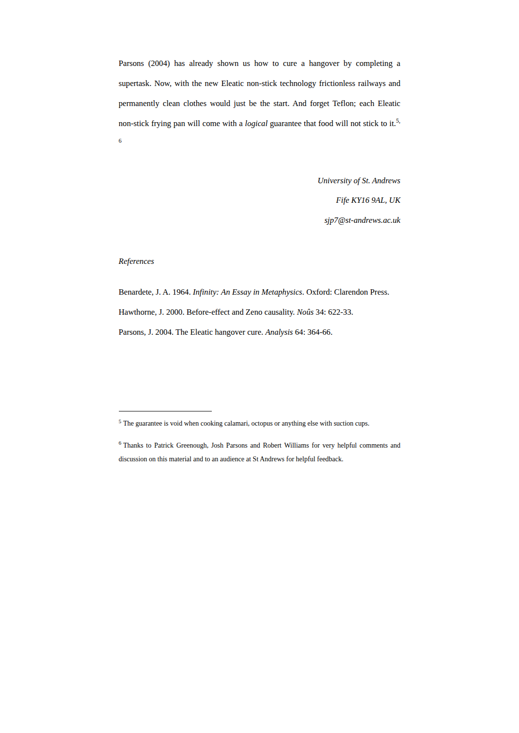Parsons (2004) has already shown us how to cure a hangover by completing a supertask. Now, with the new Eleatic non-stick technology frictionless railways and permanently clean clothes would just be the start. And forget Teflon; each Eleatic non-stick frying pan will come with a logical guarantee that food will not stick to it.5, 6
University of St. Andrews
Fife KY16 9AL, UK
sjp7@st-andrews.ac.uk
References
Benardete, J. A. 1964. Infinity: An Essay in Metaphysics. Oxford: Clarendon Press.
Hawthorne, J. 2000. Before-effect and Zeno causality. Noûs 34: 622-33.
Parsons, J. 2004. The Eleatic hangover cure. Analysis 64: 364-66.
5 The guarantee is void when cooking calamari, octopus or anything else with suction cups.
6 Thanks to Patrick Greenough, Josh Parsons and Robert Williams for very helpful comments and discussion on this material and to an audience at St Andrews for helpful feedback.